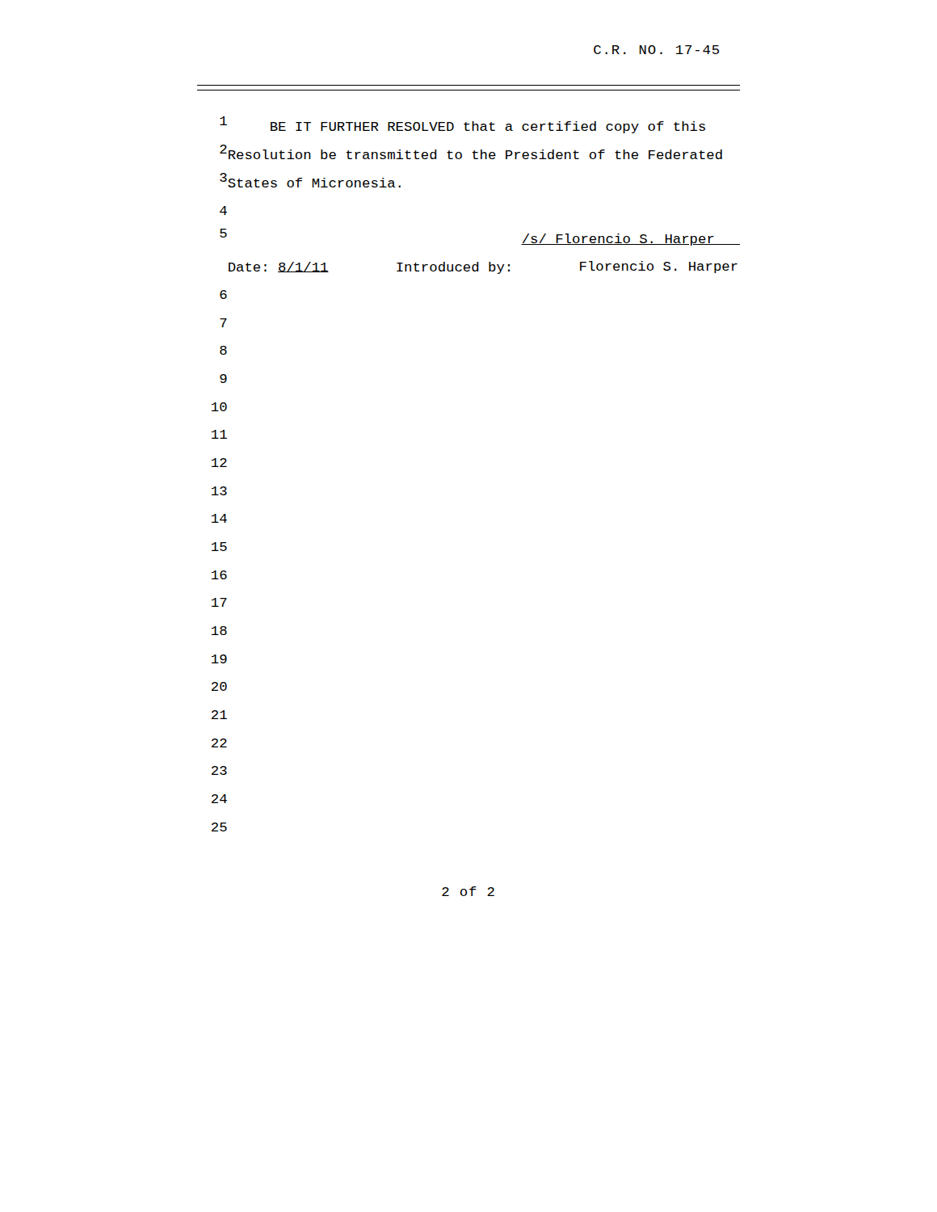C.R. NO. 17-45
| 1 | BE IT FURTHER RESOLVED that a certified copy of this |
| 2 | Resolution be transmitted to the President of the Federated |
| 3 | States of Micronesia. |
| 4 | |
| 5 | Date: 8/1/11 Introduced by: /s/ Florencio S. Harper Florencio S. Harper |
| 6 | |
| 7 | |
| 8 | |
| 9 | |
| 10 | |
| 11 | |
| 12 | |
| 13 | |
| 14 | |
| 15 | |
| 16 | |
| 17 | |
| 18 | |
| 19 | |
| 20 | |
| 21 | |
| 22 | |
| 23 | |
| 24 | |
| 25 | |
2 of 2